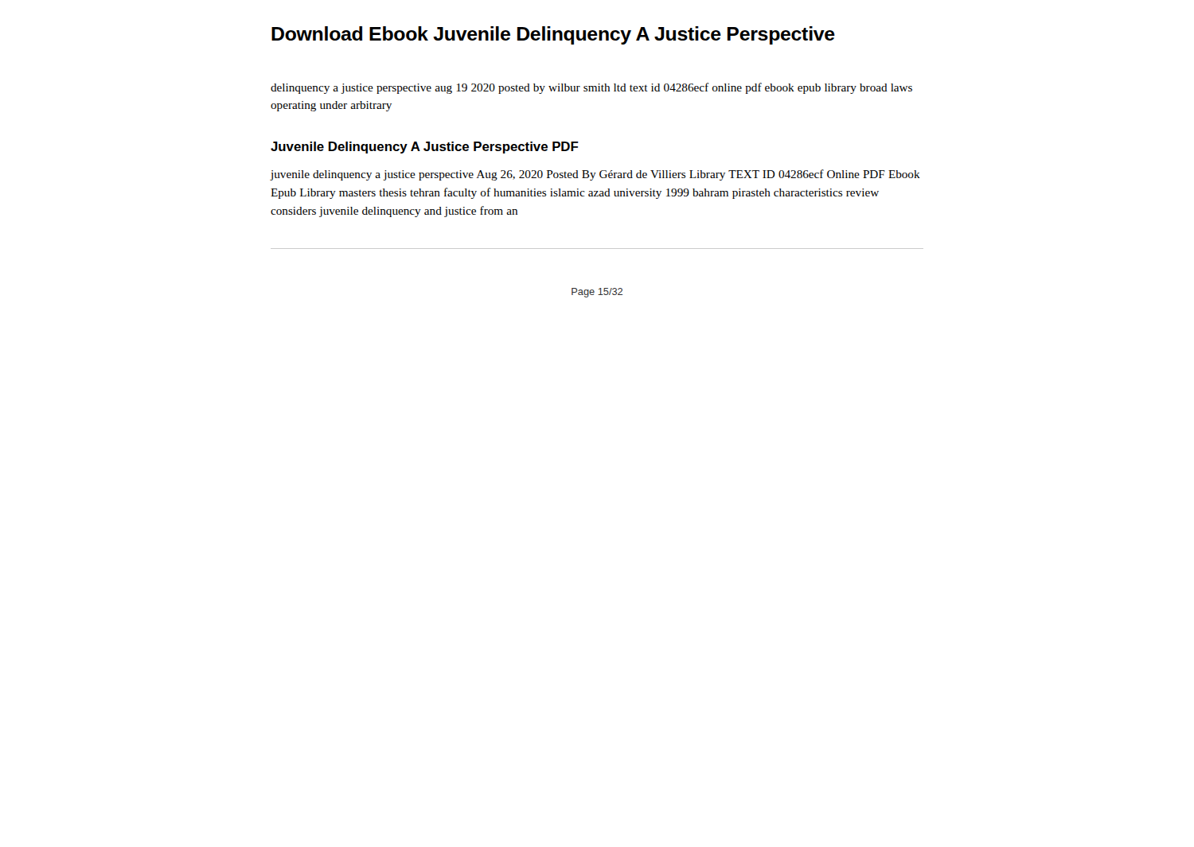Download Ebook Juvenile Delinquency A Justice Perspective
delinquency a justice perspective aug 19 2020 posted by wilbur smith ltd text id 04286ecf online pdf ebook epub library broad laws operating under arbitrary
Juvenile Delinquency A Justice Perspective PDF
juvenile delinquency a justice perspective Aug 26, 2020 Posted By Gérard de Villiers Library TEXT ID 04286ecf Online PDF Ebook Epub Library masters thesis tehran faculty of humanities islamic azad university 1999 bahram pirasteh characteristics review considers juvenile delinquency and justice from an
Page 15/32